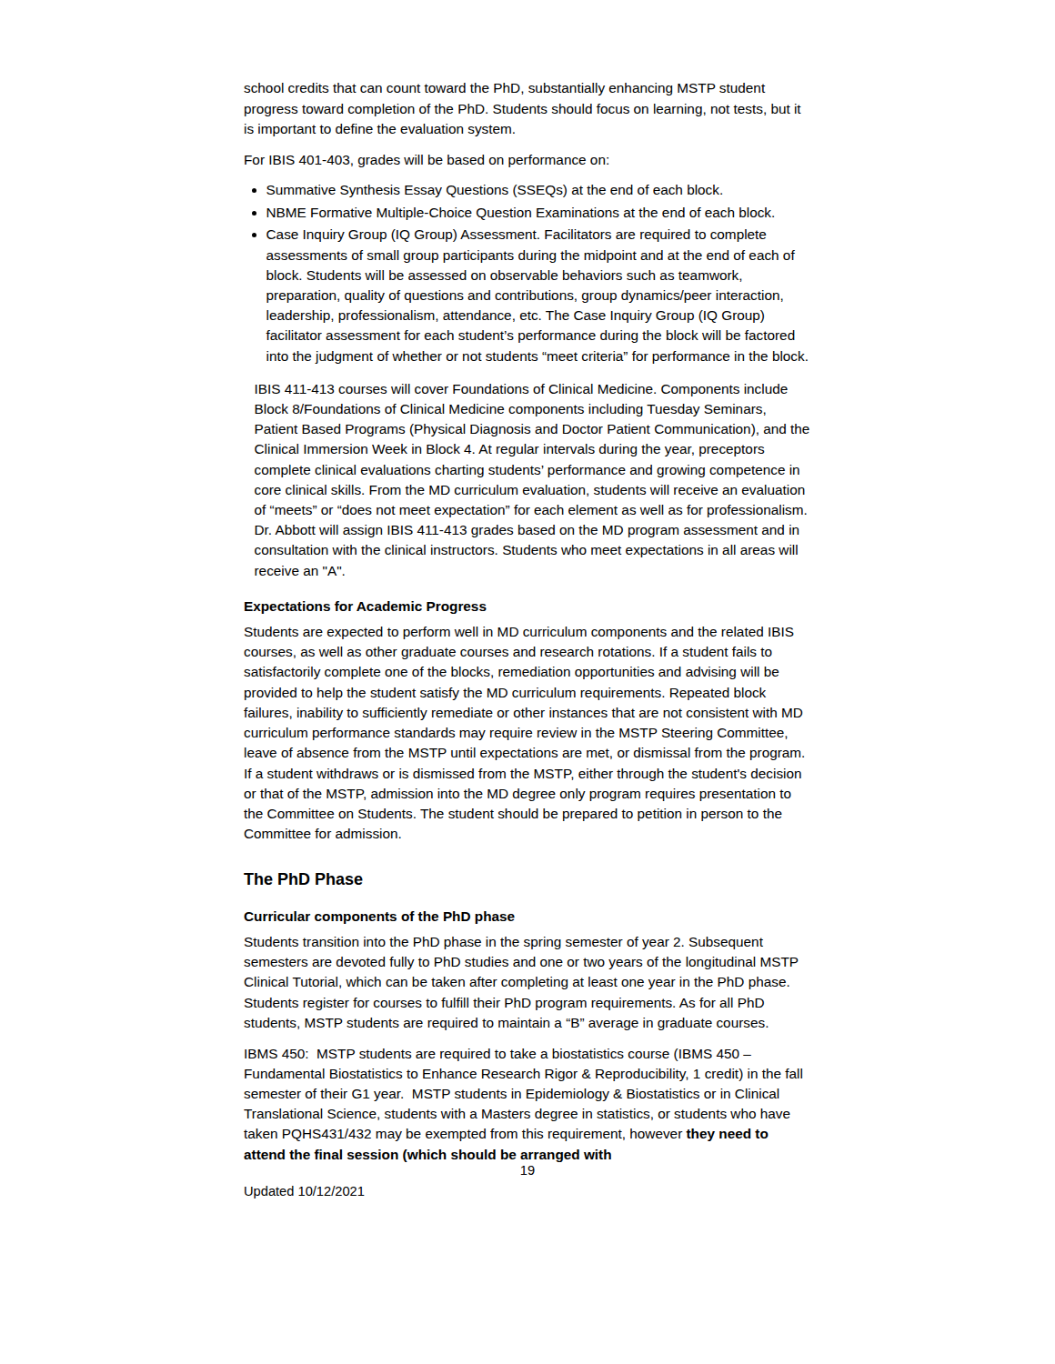school credits that can count toward the PhD, substantially enhancing MSTP student progress toward completion of the PhD. Students should focus on learning, not tests, but it is important to define the evaluation system.
For IBIS 401-403, grades will be based on performance on:
Summative Synthesis Essay Questions (SSEQs) at the end of each block.
NBME Formative Multiple-Choice Question Examinations at the end of each block.
Case Inquiry Group (IQ Group) Assessment. Facilitators are required to complete assessments of small group participants during the midpoint and at the end of each of block. Students will be assessed on observable behaviors such as teamwork, preparation, quality of questions and contributions, group dynamics/peer interaction, leadership, professionalism, attendance, etc. The Case Inquiry Group (IQ Group) facilitator assessment for each student’s performance during the block will be factored into the judgment of whether or not students “meet criteria” for performance in the block.
IBIS 411-413 courses will cover Foundations of Clinical Medicine. Components include Block 8/Foundations of Clinical Medicine components including Tuesday Seminars, Patient Based Programs (Physical Diagnosis and Doctor Patient Communication), and the Clinical Immersion Week in Block 4. At regular intervals during the year, preceptors complete clinical evaluations charting students’ performance and growing competence in core clinical skills. From the MD curriculum evaluation, students will receive an evaluation of “meets” or “does not meet expectation” for each element as well as for professionalism. Dr. Abbott will assign IBIS 411-413 grades based on the MD program assessment and in consultation with the clinical instructors. Students who meet expectations in all areas will receive an "A".
Expectations for Academic Progress
Students are expected to perform well in MD curriculum components and the related IBIS courses, as well as other graduate courses and research rotations. If a student fails to satisfactorily complete one of the blocks, remediation opportunities and advising will be provided to help the student satisfy the MD curriculum requirements. Repeated block failures, inability to sufficiently remediate or other instances that are not consistent with MD curriculum performance standards may require review in the MSTP Steering Committee, leave of absence from the MSTP until expectations are met, or dismissal from the program. If a student withdraws or is dismissed from the MSTP, either through the student's decision or that of the MSTP, admission into the MD degree only program requires presentation to the Committee on Students. The student should be prepared to petition in person to the Committee for admission.
The PhD Phase
Curricular components of the PhD phase
Students transition into the PhD phase in the spring semester of year 2. Subsequent semesters are devoted fully to PhD studies and one or two years of the longitudinal MSTP Clinical Tutorial, which can be taken after completing at least one year in the PhD phase. Students register for courses to fulfill their PhD program requirements. As for all PhD students, MSTP students are required to maintain a “B” average in graduate courses.
IBMS 450: MSTP students are required to take a biostatistics course (IBMS 450 – Fundamental Biostatistics to Enhance Research Rigor & Reproducibility, 1 credit) in the fall semester of their G1 year. MSTP students in Epidemiology & Biostatistics or in Clinical Translational Science, students with a Masters degree in statistics, or students who have taken PQHS431/432 may be exempted from this requirement, however they need to attend the final session (which should be arranged with
19
Updated 10/12/2021